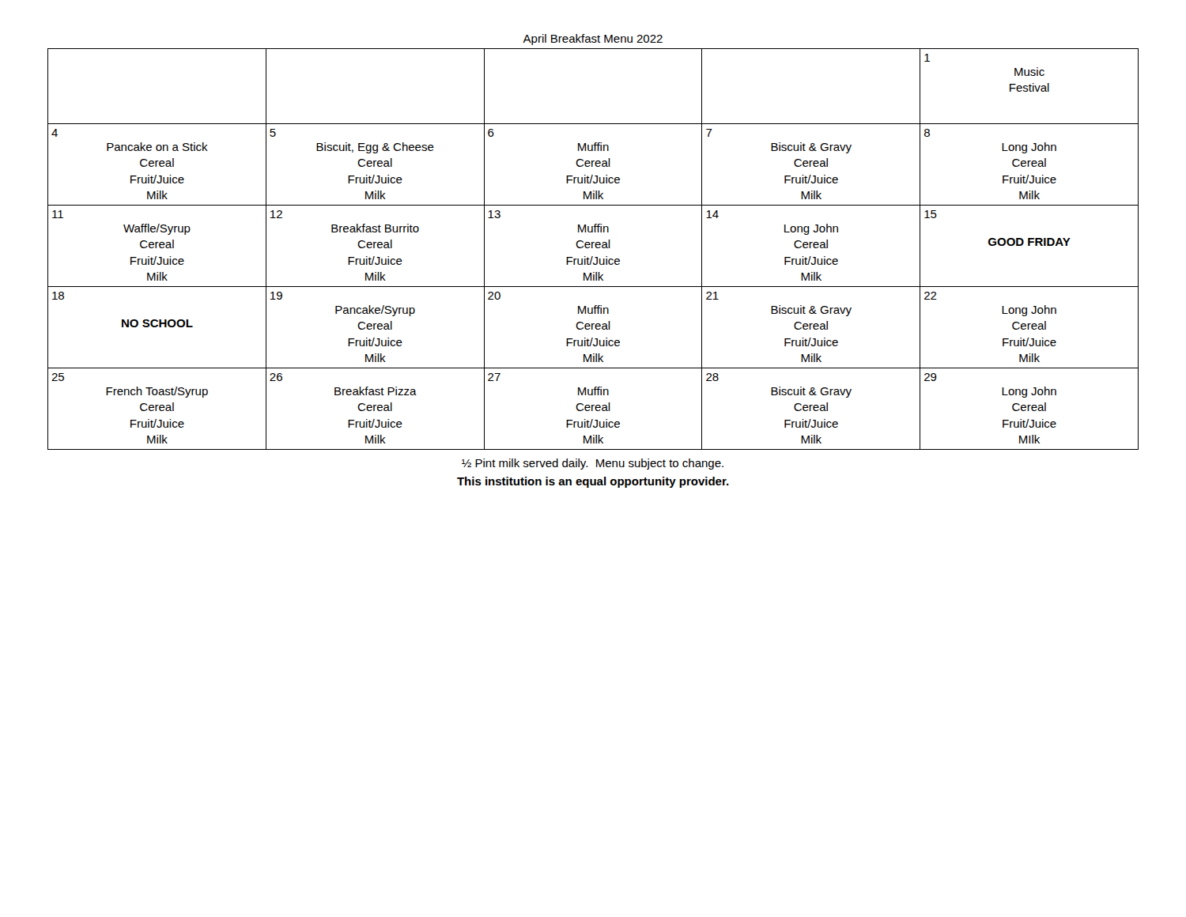April Breakfast Menu 2022
| | | | | 1 Music Festival |
| 4 Pancake on a Stick Cereal Fruit/Juice Milk | 5 Biscuit, Egg & Cheese Cereal Fruit/Juice Milk | 6 Muffin Cereal Fruit/Juice Milk | 7 Biscuit & Gravy Cereal Fruit/Juice Milk | 8 Long John Cereal Fruit/Juice Milk |
| 11 Waffle/Syrup Cereal Fruit/Juice Milk | 12 Breakfast Burrito Cereal Fruit/Juice Milk | 13 Muffin Cereal Fruit/Juice Milk | 14 Long John Cereal Fruit/Juice Milk | 15 GOOD FRIDAY |
| 18 NO SCHOOL | 19 Pancake/Syrup Cereal Fruit/Juice Milk | 20 Muffin Cereal Fruit/Juice Milk | 21 Biscuit & Gravy Cereal Fruit/Juice Milk | 22 Long John Cereal Fruit/Juice Milk |
| 25 French Toast/Syrup Cereal Fruit/Juice Milk | 26 Breakfast Pizza Cereal Fruit/Juice Milk | 27 Muffin Cereal Fruit/Juice Milk | 28 Biscuit & Gravy Cereal Fruit/Juice Milk | 29 Long John Cereal Fruit/Juice MIlk |
½ Pint milk served daily. Menu subject to change.
This institution is an equal opportunity provider.